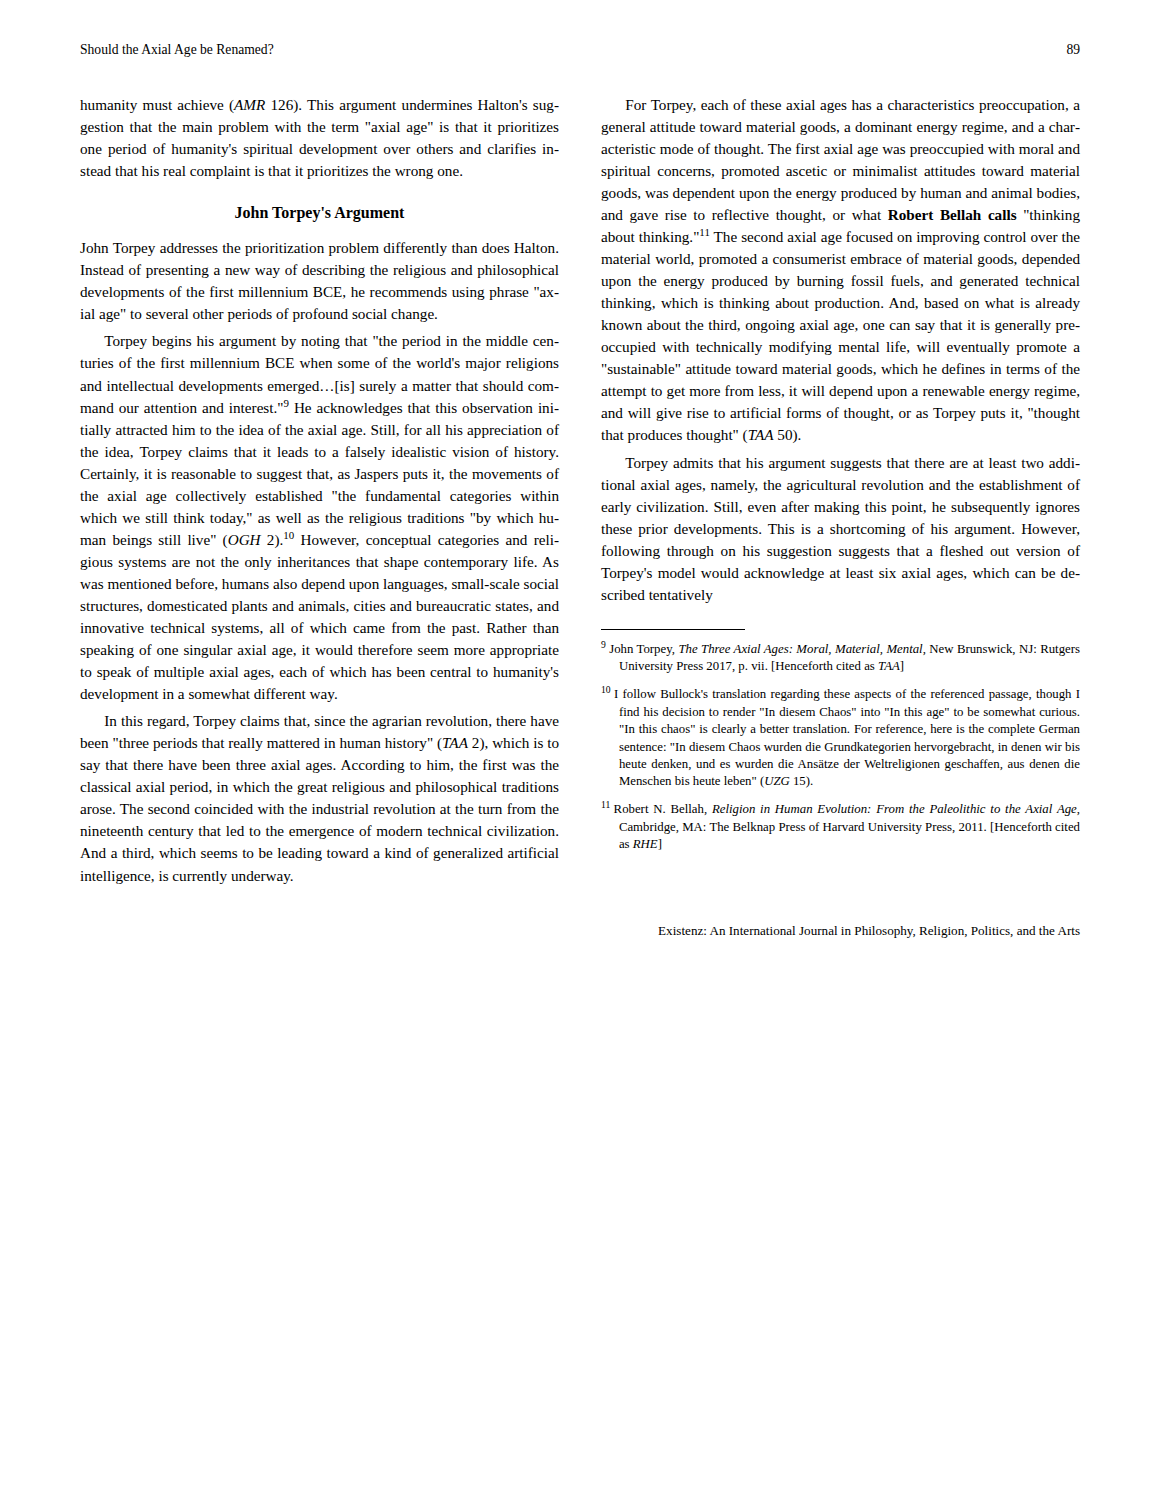Should the Axial Age be Renamed? 89
humanity must achieve (AMR 126). This argument undermines Halton's suggestion that the main problem with the term "axial age" is that it prioritizes one period of humanity's spiritual development over others and clarifies instead that his real complaint is that it prioritizes the wrong one.
John Torpey's Argument
John Torpey addresses the prioritization problem differently than does Halton. Instead of presenting a new way of describing the religious and philosophical developments of the first millennium BCE, he recommends using phrase "axial age" to several other periods of profound social change.
Torpey begins his argument by noting that "the period in the middle centuries of the first millennium BCE when some of the world's major religions and intellectual developments emerged…[is] surely a matter that should command our attention and interest."9 He acknowledges that this observation initially attracted him to the idea of the axial age. Still, for all his appreciation of the idea, Torpey claims that it leads to a falsely idealistic vision of history. Certainly, it is reasonable to suggest that, as Jaspers puts it, the movements of the axial age collectively established "the fundamental categories within which we still think today," as well as the religious traditions "by which human beings still live" (OGH 2).10 However, conceptual categories and religious systems are not the only inheritances that shape contemporary life. As was mentioned before, humans also depend upon languages, small-scale social structures, domesticated plants and animals, cities and bureaucratic states, and innovative technical systems, all of which came from the past. Rather than speaking of one singular axial age, it would therefore seem more appropriate to speak of multiple axial ages, each of which has been central to humanity's development in a somewhat different way.
In this regard, Torpey claims that, since the agrarian revolution, there have been "three periods that really mattered in human history" (TAA 2), which is to say that there have been three axial ages. According to him, the first was the classical axial period, in which the great religious and philosophical traditions arose. The second coincided with the industrial revolution at the turn from the nineteenth century that led to the emergence of modern technical civilization. And a third, which seems to be leading toward a kind of generalized artificial intelligence, is currently underway.
For Torpey, each of these axial ages has a characteristics preoccupation, a general attitude toward material goods, a dominant energy regime, and a characteristic mode of thought. The first axial age was preoccupied with moral and spiritual concerns, promoted ascetic or minimalist attitudes toward material goods, was dependent upon the energy produced by human and animal bodies, and gave rise to reflective thought, or what Robert Bellah calls "thinking about thinking."11 The second axial age focused on improving control over the material world, promoted a consumerist embrace of material goods, depended upon the energy produced by burning fossil fuels, and generated technical thinking, which is thinking about production. And, based on what is already known about the third, ongoing axial age, one can say that it is generally preoccupied with technically modifying mental life, will eventually promote a "sustainable" attitude toward material goods, which he defines in terms of the attempt to get more from less, it will depend upon a renewable energy regime, and will give rise to artificial forms of thought, or as Torpey puts it, "thought that produces thought" (TAA 50).
Torpey admits that his argument suggests that there are at least two additional axial ages, namely, the agricultural revolution and the establishment of early civilization. Still, even after making this point, he subsequently ignores these prior developments. This is a shortcoming of his argument. However, following through on his suggestion suggests that a fleshed out version of Torpey's model would acknowledge at least six axial ages, which can be described tentatively
9 John Torpey, The Three Axial Ages: Moral, Material, Mental, New Brunswick, NJ: Rutgers University Press 2017, p. vii. [Henceforth cited as TAA]
10 I follow Bullock's translation regarding these aspects of the referenced passage, though I find his decision to render "In diesem Chaos" into "In this age" to be somewhat curious. "In this chaos" is clearly a better translation. For reference, here is the complete German sentence: "In diesem Chaos wurden die Grundkategorien hervorgebracht, in denen wir bis heute denken, und es wurden die Ansätze der Weltreligionen geschaffen, aus denen die Menschen bis heute leben" (UZG 15).
11 Robert N. Bellah, Religion in Human Evolution: From the Paleolithic to the Axial Age, Cambridge, MA: The Belknap Press of Harvard University Press, 2011. [Henceforth cited as RHE]
Existenz: An International Journal in Philosophy, Religion, Politics, and the Arts